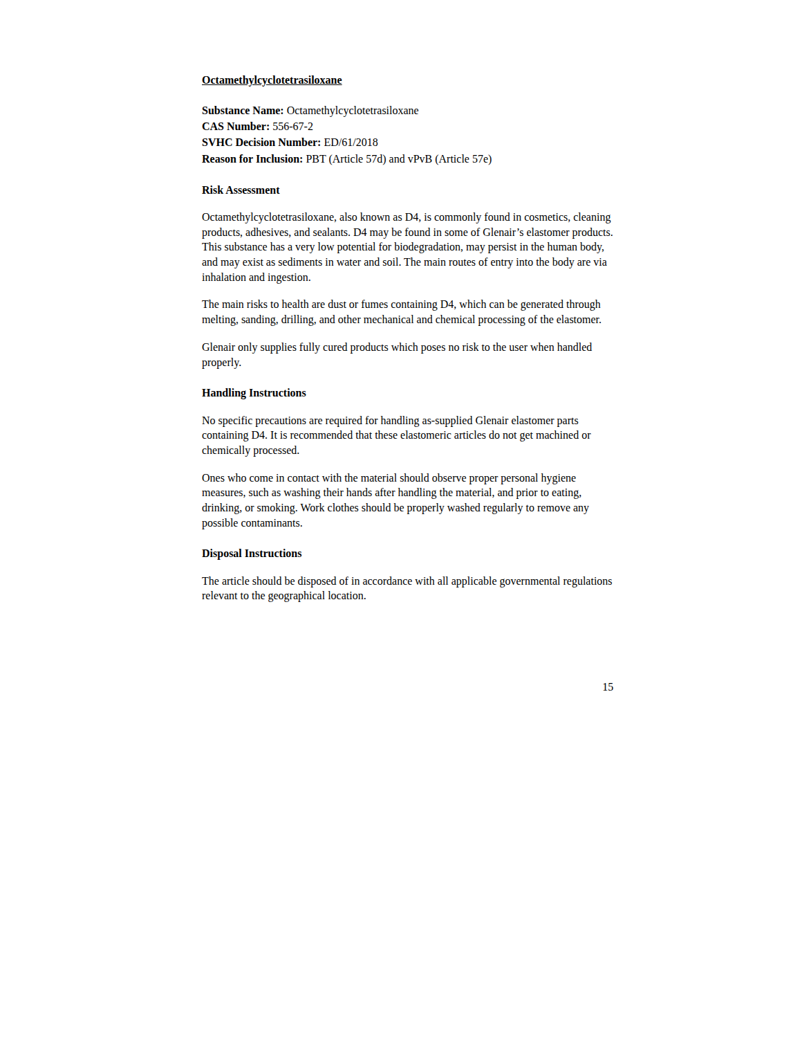Octamethylcyclotetrasiloxane
Substance Name: Octamethylcyclotetrasiloxane
CAS Number: 556-67-2
SVHC Decision Number: ED/61/2018
Reason for Inclusion: PBT (Article 57d) and vPvB (Article 57e)
Risk Assessment
Octamethylcyclotetrasiloxane, also known as D4, is commonly found in cosmetics, cleaning products, adhesives, and sealants. D4 may be found in some of Glenair’s elastomer products. This substance has a very low potential for biodegradation, may persist in the human body, and may exist as sediments in water and soil. The main routes of entry into the body are via inhalation and ingestion.
The main risks to health are dust or fumes containing D4, which can be generated through melting, sanding, drilling, and other mechanical and chemical processing of the elastomer.
Glenair only supplies fully cured products which poses no risk to the user when handled properly.
Handling Instructions
No specific precautions are required for handling as-supplied Glenair elastomer parts containing D4. It is recommended that these elastomeric articles do not get machined or chemically processed.
Ones who come in contact with the material should observe proper personal hygiene measures, such as washing their hands after handling the material, and prior to eating, drinking, or smoking. Work clothes should be properly washed regularly to remove any possible contaminants.
Disposal Instructions
The article should be disposed of in accordance with all applicable governmental regulations relevant to the geographical location.
15